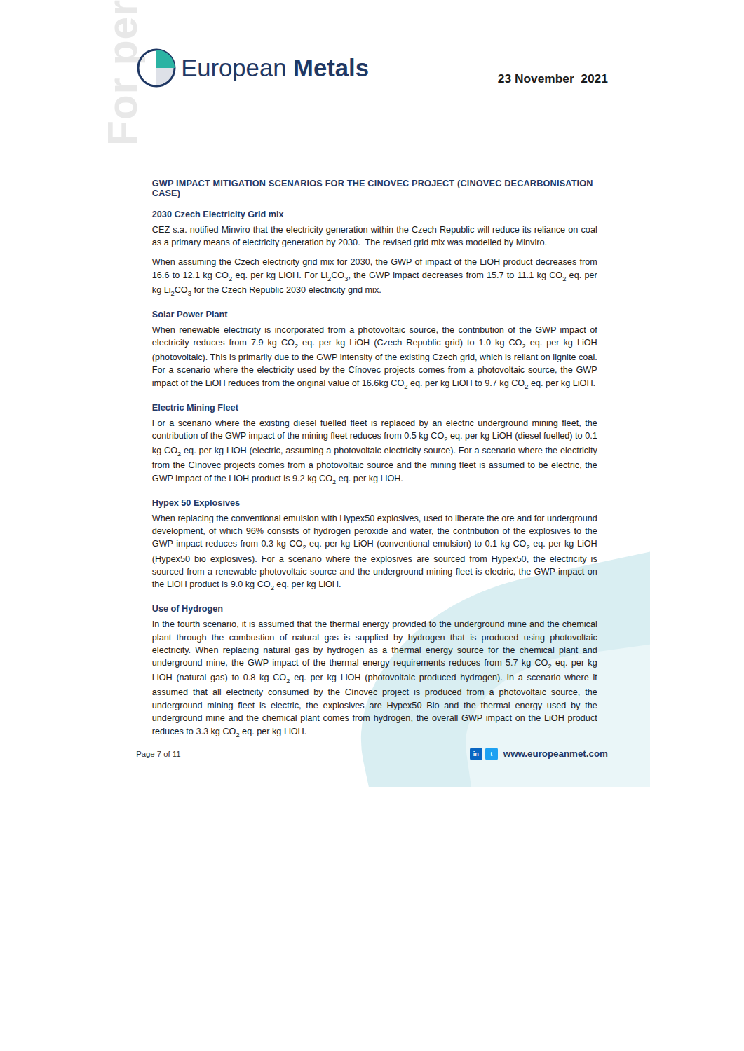For personal use only
European Metals
23 November 2021
GWP IMPACT MITIGATION SCENARIOS FOR THE CINOVEC PROJECT (CINOVEC DECARBONISATION CASE)
2030 Czech Electricity Grid mix
CEZ s.a. notified Minviro that the electricity generation within the Czech Republic will reduce its reliance on coal as a primary means of electricity generation by 2030. The revised grid mix was modelled by Minviro.
When assuming the Czech electricity grid mix for 2030, the GWP of impact of the LiOH product decreases from 16.6 to 12.1 kg CO2 eq. per kg LiOH. For Li2CO3, the GWP impact decreases from 15.7 to 11.1 kg CO2 eq. per kg Li2CO3 for the Czech Republic 2030 electricity grid mix.
Solar Power Plant
When renewable electricity is incorporated from a photovoltaic source, the contribution of the GWP impact of electricity reduces from 7.9 kg CO2 eq. per kg LiOH (Czech Republic grid) to 1.0 kg CO2 eq. per kg LiOH (photovoltaic). This is primarily due to the GWP intensity of the existing Czech grid, which is reliant on lignite coal. For a scenario where the electricity used by the Cínovec projects comes from a photovoltaic source, the GWP impact of the LiOH reduces from the original value of 16.6kg CO2 eq. per kg LiOH to 9.7 kg CO2 eq. per kg LiOH.
Electric Mining Fleet
For a scenario where the existing diesel fuelled fleet is replaced by an electric underground mining fleet, the contribution of the GWP impact of the mining fleet reduces from 0.5 kg CO2 eq. per kg LiOH (diesel fuelled) to 0.1 kg CO2 eq. per kg LiOH (electric, assuming a photovoltaic electricity source). For a scenario where the electricity from the Cínovec projects comes from a photovoltaic source and the mining fleet is assumed to be electric, the GWP impact of the LiOH product is 9.2 kg CO2 eq. per kg LiOH.
Hypex 50 Explosives
When replacing the conventional emulsion with Hypex50 explosives, used to liberate the ore and for underground development, of which 96% consists of hydrogen peroxide and water, the contribution of the explosives to the GWP impact reduces from 0.3 kg CO2 eq. per kg LiOH (conventional emulsion) to 0.1 kg CO2 eq. per kg LiOH (Hypex50 bio explosives). For a scenario where the explosives are sourced from Hypex50, the electricity is sourced from a renewable photovoltaic source and the underground mining fleet is electric, the GWP impact on the LiOH product is 9.0 kg CO2 eq. per kg LiOH.
Use of Hydrogen
In the fourth scenario, it is assumed that the thermal energy provided to the underground mine and the chemical plant through the combustion of natural gas is supplied by hydrogen that is produced using photovoltaic electricity. When replacing natural gas by hydrogen as a thermal energy source for the chemical plant and underground mine, the GWP impact of the thermal energy requirements reduces from 5.7 kg CO2 eq. per kg LiOH (natural gas) to 0.8 kg CO2 eq. per kg LiOH (photovoltaic produced hydrogen). In a scenario where it assumed that all electricity consumed by the Cínovec project is produced from a photovoltaic source, the underground mining fleet is electric, the explosives are Hypex50 Bio and the thermal energy used by the underground mine and the chemical plant comes from hydrogen, the overall GWP impact on the LiOH product reduces to 3.3 kg CO2 eq. per kg LiOH.
Page 7 of 11
in t
www.europeanmet.com